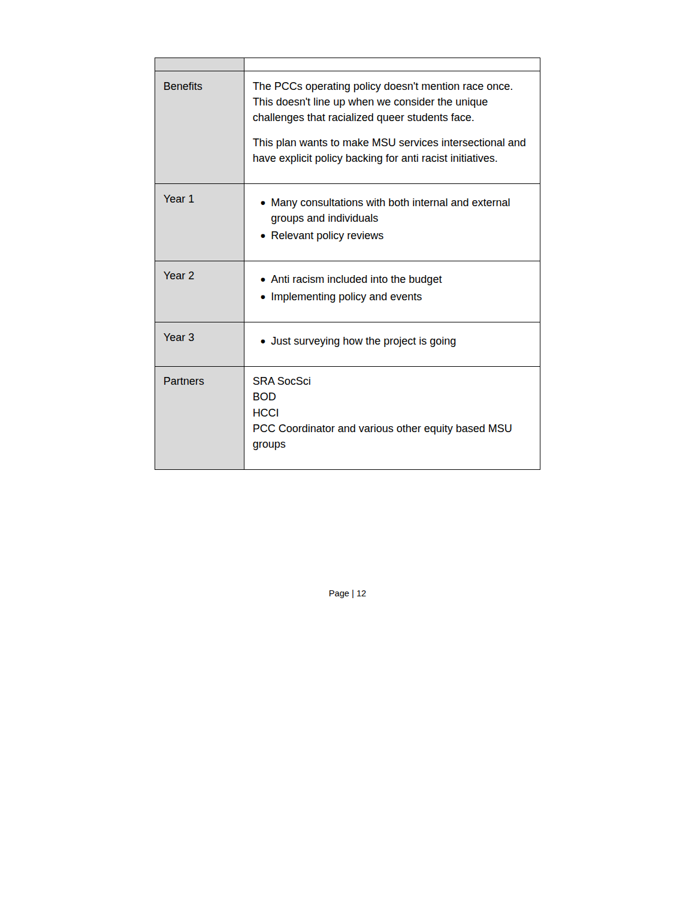| Benefits | The PCCs operating policy doesn't mention race once. This doesn't line up when we consider the unique challenges that racialized queer students face. This plan wants to make MSU services intersectional and have explicit policy backing for anti racist initiatives. |
| Year 1 | Many consultations with both internal and external groups and individuals Relevant policy reviews |
| Year 2 | Anti racism included into the budget Implementing policy and events |
| Year 3 | Just surveying how the project is going |
| Partners | SRA SocSci BOD HCCI PCC Coordinator and various other equity based MSU groups |
Page | 12